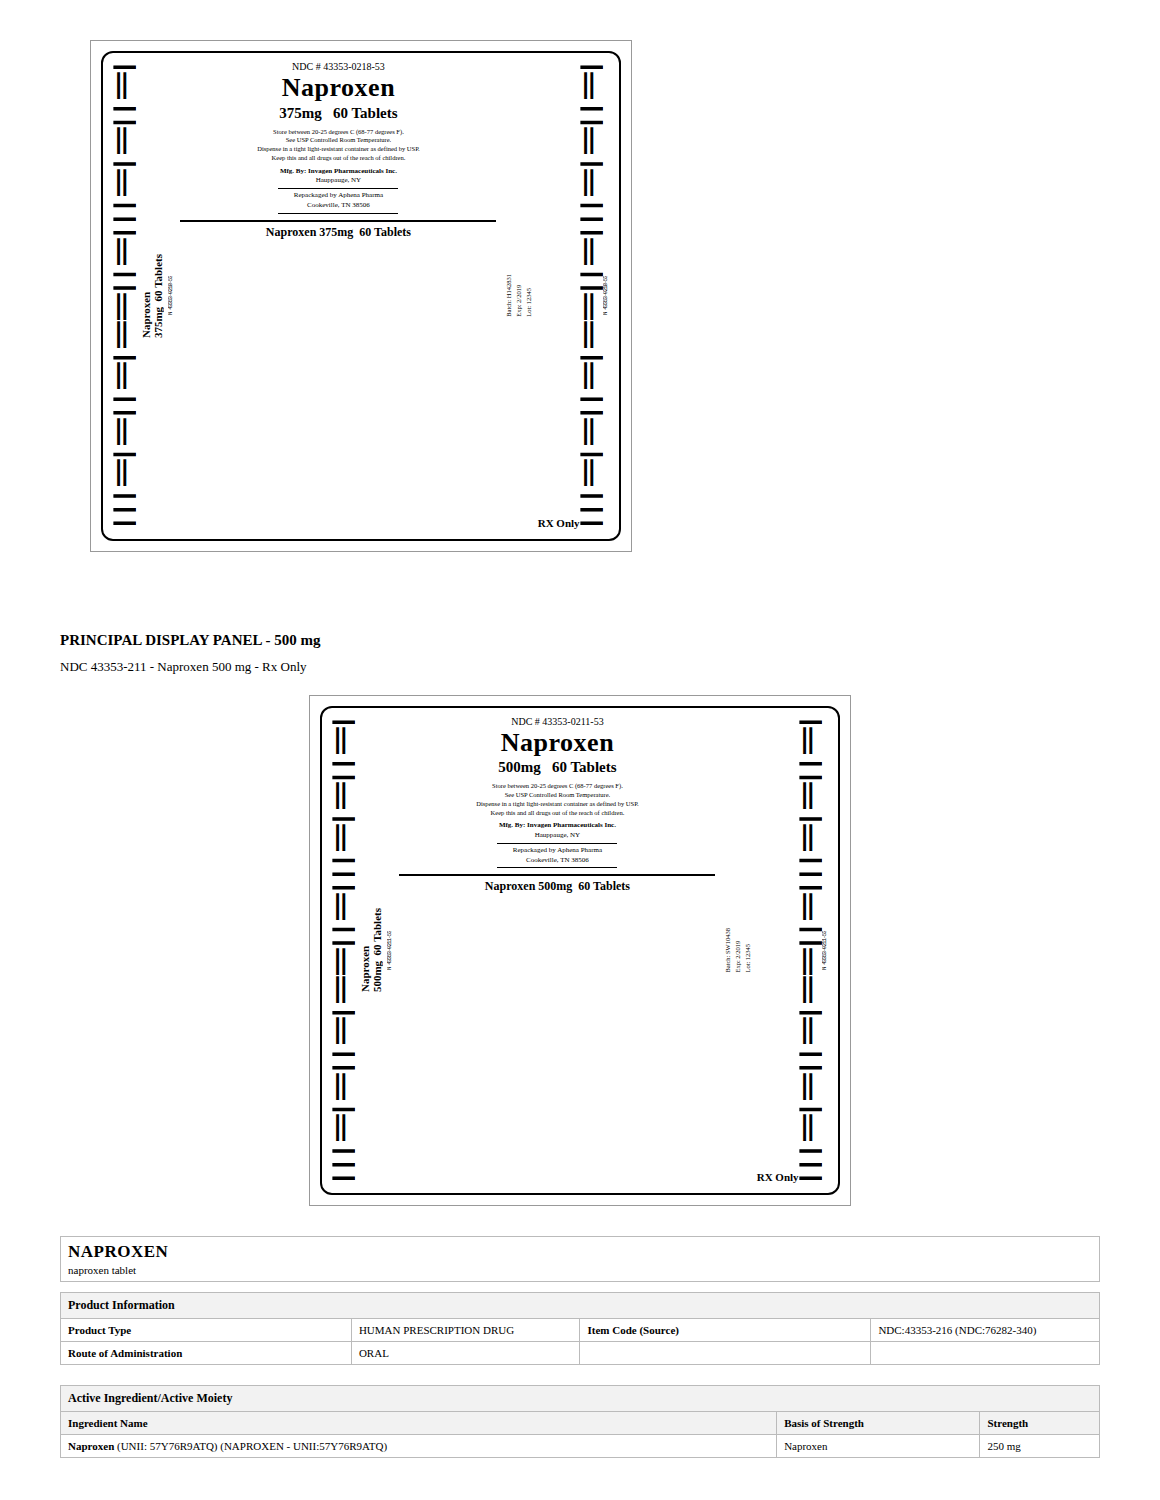|||‖|‖||‖|‖‖||‖|||‖|‖||‖|
Naproxen
375mg 60 Tablets
N 43353-0218-53
NDC # 43353-0218-53
Naproxen
375mg 60 Tablets
Store between 20-25 degrees C (68-77 degrees F).
See USP Controlled Room Temperature.
Dispense in a tight light-resistant container as defined by USP.
Keep this and all drugs out of the reach of children.
Mfg. By: Invagen Pharmaceuticals Inc.
Hauppauge, NY
Repackaged by Aphena Pharma
Cookeville, TN 38506
Naproxen 375mg 60 Tablets
Batch: H142831
Exp: 2/2019
Lot: 12345
RX Only
|||‖|‖||‖|‖‖||‖|||‖|‖||‖|
N 43353-0218-53
PRINCIPAL DISPLAY PANEL - 500 mg
NDC 43353-211 - Naproxen 500 mg - Rx Only
|||‖|‖||‖|‖‖||‖|||‖|‖||‖|
Naproxen
500mg 60 Tablets
N 43353-0211-53
NDC # 43353-0211-53
Naproxen
500mg 60 Tablets
Store between 20-25 degrees C (68-77 degrees F).
See USP Controlled Room Temperature.
Dispense in a tight light-resistant container as defined by USP.
Keep this and all drugs out of the reach of children.
Mfg. By: Invagen Pharmaceuticals Inc.
Hauppauge, NY
Repackaged by Aphena Pharma
Cookeville, TN 38506
Naproxen 500mg 60 Tablets
Batch: SW10438
Exp: 2/2019
Lot: 12345
RX Only
|||‖|‖||‖|‖‖||‖|||‖|‖||‖|
N 43353-0211-53
| NAPROXEN naproxen tablet |
| Product Information |
| Product Type | HUMAN PRESCRIPTION DRUG | Item Code (Source) | NDC:43353-216 (NDC:76282-340) |
| Route of Administration | ORAL | | |
| Active Ingredient/Active Moiety |
| Ingredient Name | Basis of Strength | Strength |
| Naproxen (UNII: 57Y76R9ATQ) (NAPROXEN - UNII:57Y76R9ATQ) | Naproxen | 250 mg |